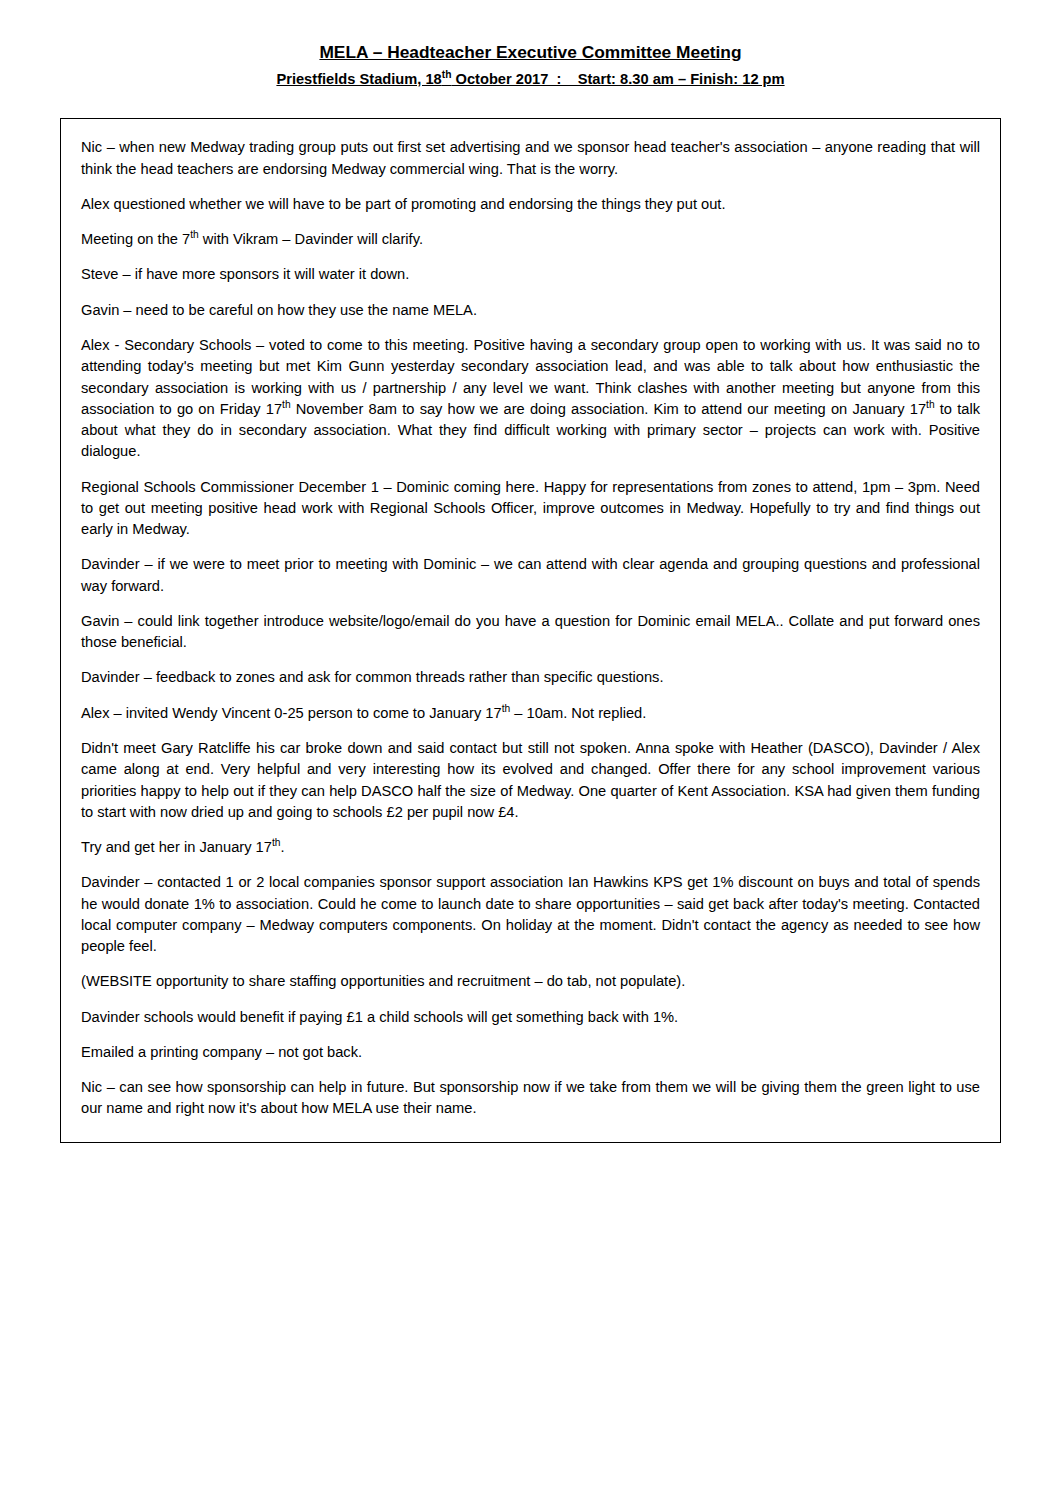MELA – Headteacher Executive Committee Meeting
Priestfields Stadium, 18th October 2017 : Start: 8.30 am – Finish: 12 pm
Nic – when new Medway trading group puts out first set advertising and we sponsor head teacher's association – anyone reading that will think the head teachers are endorsing Medway commercial wing. That is the worry.
Alex questioned whether we will have to be part of promoting and endorsing the things they put out.
Meeting on the 7th with Vikram – Davinder will clarify.
Steve – if have more sponsors it will water it down.
Gavin – need to be careful on how they use the name MELA.
Alex - Secondary Schools – voted to come to this meeting. Positive having a secondary group open to working with us. It was said no to attending today's meeting but met Kim Gunn yesterday secondary association lead, and was able to talk about how enthusiastic the secondary association is working with us / partnership / any level we want. Think clashes with another meeting but anyone from this association to go on Friday 17th November 8am to say how we are doing association. Kim to attend our meeting on January 17th to talk about what they do in secondary association. What they find difficult working with primary sector – projects can work with. Positive dialogue.
Regional Schools Commissioner December 1 – Dominic coming here. Happy for representations from zones to attend, 1pm – 3pm. Need to get out meeting positive head work with Regional Schools Officer, improve outcomes in Medway. Hopefully to try and find things out early in Medway.
Davinder – if we were to meet prior to meeting with Dominic – we can attend with clear agenda and grouping questions and professional way forward.
Gavin – could link together introduce website/logo/email do you have a question for Dominic email MELA.. Collate and put forward ones those beneficial.
Davinder – feedback to zones and ask for common threads rather than specific questions.
Alex – invited Wendy Vincent 0-25 person to come to January 17th – 10am. Not replied.
Didn't meet Gary Ratcliffe his car broke down and said contact but still not spoken. Anna spoke with Heather (DASCO), Davinder / Alex came along at end. Very helpful and very interesting how its evolved and changed. Offer there for any school improvement various priorities happy to help out if they can help DASCO half the size of Medway. One quarter of Kent Association. KSA had given them funding to start with now dried up and going to schools £2 per pupil now £4.
Try and get her in January 17th.
Davinder – contacted 1 or 2 local companies sponsor support association Ian Hawkins KPS get 1% discount on buys and total of spends he would donate 1% to association. Could he come to launch date to share opportunities – said get back after today's meeting. Contacted local computer company – Medway computers components. On holiday at the moment. Didn't contact the agency as needed to see how people feel.
(WEBSITE opportunity to share staffing opportunities and recruitment – do tab, not populate).
Davinder schools would benefit if paying £1 a child schools will get something back with 1%.
Emailed a printing company – not got back.
Nic – can see how sponsorship can help in future. But sponsorship now if we take from them we will be giving them the green light to use our name and right now it's about how MELA use their name.